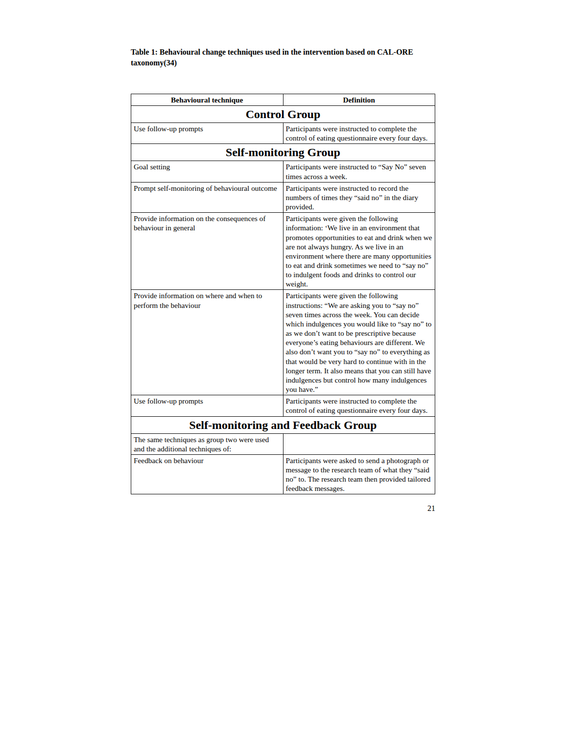Table 1: Behavioural change techniques used in the intervention based on CAL-ORE taxonomy(34)
| Behavioural technique | Definition |
| --- | --- |
| Control Group |
| Use follow-up prompts | Participants were instructed to complete the control of eating questionnaire every four days. |
| Self-monitoring Group |
| Goal setting | Participants were instructed to “Say No” seven times across a week. |
| Prompt self-monitoring of behavioural outcome | Participants were instructed to record the numbers of times they “said no” in the diary provided. |
| Provide information on the consequences of behaviour in general | Participants were given the following information: ‘We live in an environment that promotes opportunities to eat and drink when we are not always hungry. As we live in an environment where there are many opportunities to eat and drink sometimes we need to “say no” to indulgent foods and drinks to control our weight. |
| Provide information on where and when to perform the behaviour | Participants were given the following instructions: “We are asking you to “say no” seven times across the week. You can decide which indulgences you would like to “say no” to as we don’t want to be prescriptive because everyone’s eating behaviours are different. We also don’t want you to “say no” to everything as that would be very hard to continue with in the longer term. It also means that you can still have indulgences but control how many indulgences you have.” |
| Use follow-up prompts | Participants were instructed to complete the control of eating questionnaire every four days. |
| Self-monitoring and Feedback Group |
| The same techniques as group two were used and the additional techniques of: | |
| Feedback on behaviour | Participants were asked to send a photograph or message to the research team of what they “said no” to. The research team then provided tailored feedback messages. |
21